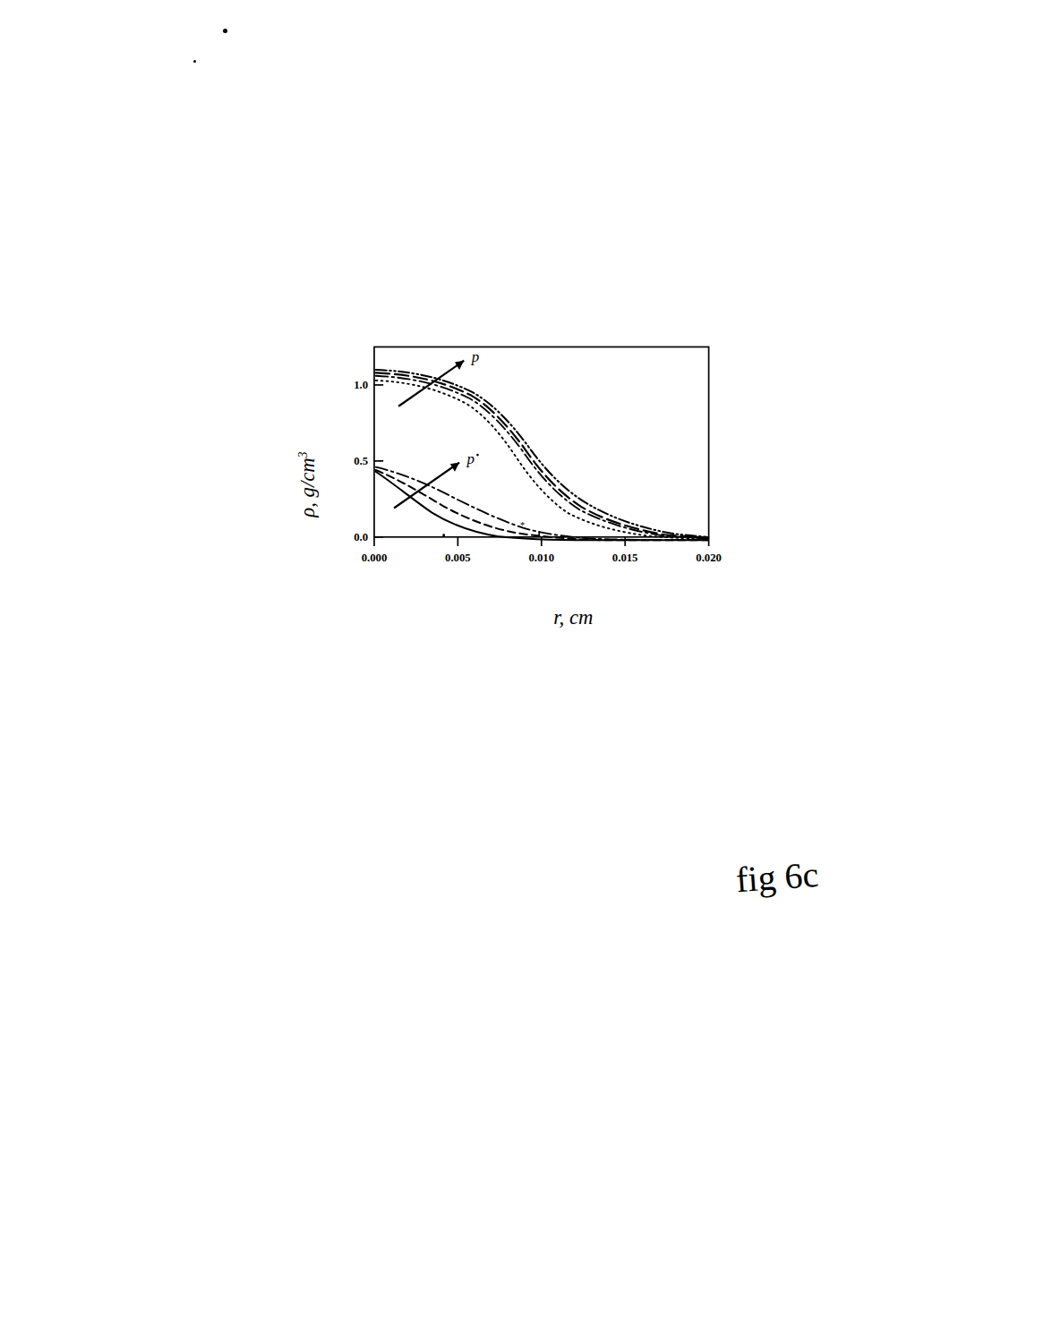ρ, g/cm3
1.0 0.5 0.0 0.000 0.005 0.010 0.015 0.020 p p *
r, cm
fig 6c